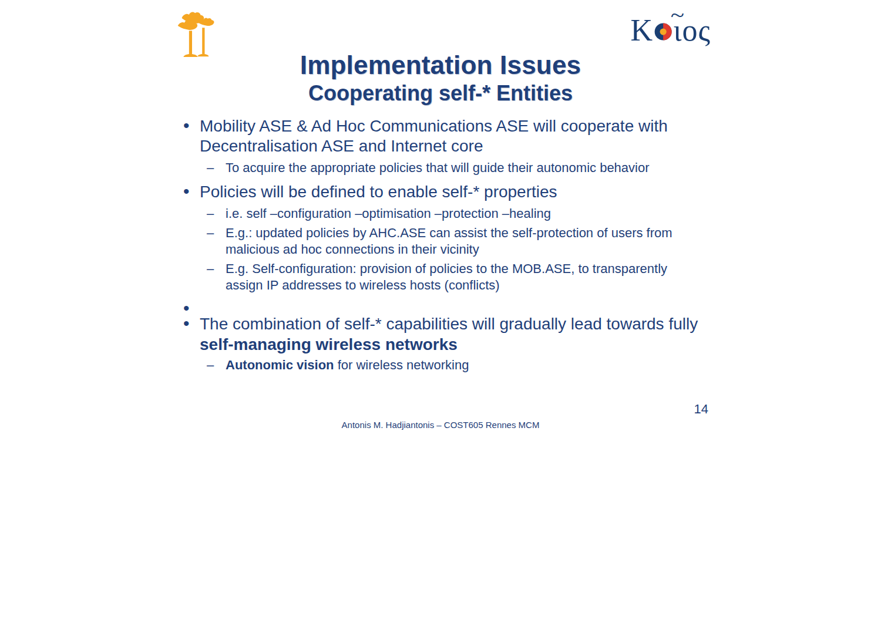K ιος
Implementation Issues
Cooperating self-* Entities
Mobility ASE & Ad Hoc Communications ASE will cooperate with Decentralisation ASE and Internet core
To acquire the appropriate policies that will guide their autonomic behavior
Policies will be defined to enable self-* properties
i.e. self –configuration –optimisation –protection –healing
E.g.: updated policies by AHC.ASE can assist the self-protection of users from malicious ad hoc connections in their vicinity
E.g. Self-configuration: provision of policies to the MOB.ASE, to transparently assign IP addresses to wireless hosts (conflicts)
The combination of self-* capabilities will gradually lead towards fully self-managing wireless networks
Autonomic vision for wireless networking
14
Antonis M. Hadjiantonis – COST605 Rennes MCM